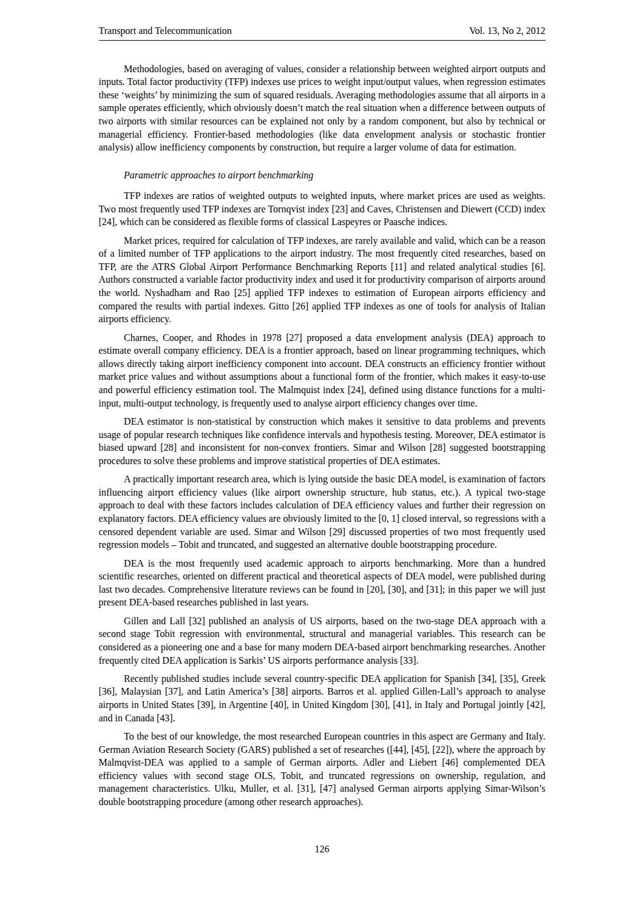Transport and Telecommunication
Vol. 13, No 2, 2012
Methodologies, based on averaging of values, consider a relationship between weighted airport outputs and inputs. Total factor productivity (TFP) indexes use prices to weight input/output values, when regression estimates these ‘weights’ by minimizing the sum of squared residuals. Averaging methodologies assume that all airports in a sample operates efficiently, which obviously doesn’t match the real situation when a difference between outputs of two airports with similar resources can be explained not only by a random component, but also by technical or managerial efficiency. Frontier-based methodologies (like data envelopment analysis or stochastic frontier analysis) allow inefficiency components by construction, but require a larger volume of data for estimation.
Parametric approaches to airport benchmarking
TFP indexes are ratios of weighted outputs to weighted inputs, where market prices are used as weights. Two most frequently used TFP indexes are Tornqvist index [23] and Caves, Christensen and Diewert (CCD) index [24], which can be considered as flexible forms of classical Laspeyres or Paasche indices.
Market prices, required for calculation of TFP indexes, are rarely available and valid, which can be a reason of a limited number of TFP applications to the airport industry. The most frequently cited researches, based on TFP, are the ATRS Global Airport Performance Benchmarking Reports [11] and related analytical studies [6]. Authors constructed a variable factor productivity index and used it for productivity comparison of airports around the world. Nyshadham and Rao [25] applied TFP indexes to estimation of European airports efficiency and compared the results with partial indexes. Gitto [26] applied TFP indexes as one of tools for analysis of Italian airports efficiency.
Charnes, Cooper, and Rhodes in 1978 [27] proposed a data envelopment analysis (DEA) approach to estimate overall company efficiency. DEA is a frontier approach, based on linear programming techniques, which allows directly taking airport inefficiency component into account. DEA constructs an efficiency frontier without market price values and without assumptions about a functional form of the frontier, which makes it easy-to-use and powerful efficiency estimation tool. The Malmquist index [24], defined using distance functions for a multi-input, multi-output technology, is frequently used to analyse airport efficiency changes over time.
DEA estimator is non-statistical by construction which makes it sensitive to data problems and prevents usage of popular research techniques like confidence intervals and hypothesis testing. Moreover, DEA estimator is biased upward [28] and inconsistent for non-convex frontiers. Simar and Wilson [28] suggested bootstrapping procedures to solve these problems and improve statistical properties of DEA estimates.
A practically important research area, which is lying outside the basic DEA model, is examination of factors influencing airport efficiency values (like airport ownership structure, hub status, etc.). A typical two-stage approach to deal with these factors includes calculation of DEA efficiency values and further their regression on explanatory factors. DEA efficiency values are obviously limited to the [0, 1] closed interval, so regressions with a censored dependent variable are used. Simar and Wilson [29] discussed properties of two most frequently used regression models – Tobit and truncated, and suggested an alternative double bootstrapping procedure.
DEA is the most frequently used academic approach to airports benchmarking. More than a hundred scientific researches, oriented on different practical and theoretical aspects of DEA model, were published during last two decades. Comprehensive literature reviews can be found in [20], [30], and [31]; in this paper we will just present DEA-based researches published in last years.
Gillen and Lall [32] published an analysis of US airports, based on the two-stage DEA approach with a second stage Tobit regression with environmental, structural and managerial variables. This research can be considered as a pioneering one and a base for many modern DEA-based airport benchmarking researches. Another frequently cited DEA application is Sarkis’ US airports performance analysis [33].
Recently published studies include several country-specific DEA application for Spanish [34], [35], Greek [36], Malaysian [37], and Latin America’s [38] airports. Barros et al. applied Gillen-Lall’s approach to analyse airports in United States [39], in Argentine [40], in United Kingdom [30], [41], in Italy and Portugal jointly [42], and in Canada [43].
To the best of our knowledge, the most researched European countries in this aspect are Germany and Italy. German Aviation Research Society (GARS) published a set of researches ([44], [45], [22]), where the approach by Malmqvist-DEA was applied to a sample of German airports. Adler and Liebert [46] complemented DEA efficiency values with second stage OLS, Tobit, and truncated regressions on ownership, regulation, and management characteristics. Ulku, Muller, et al. [31], [47] analysed German airports applying Simar-Wilson’s double bootstrapping procedure (among other research approaches).
126